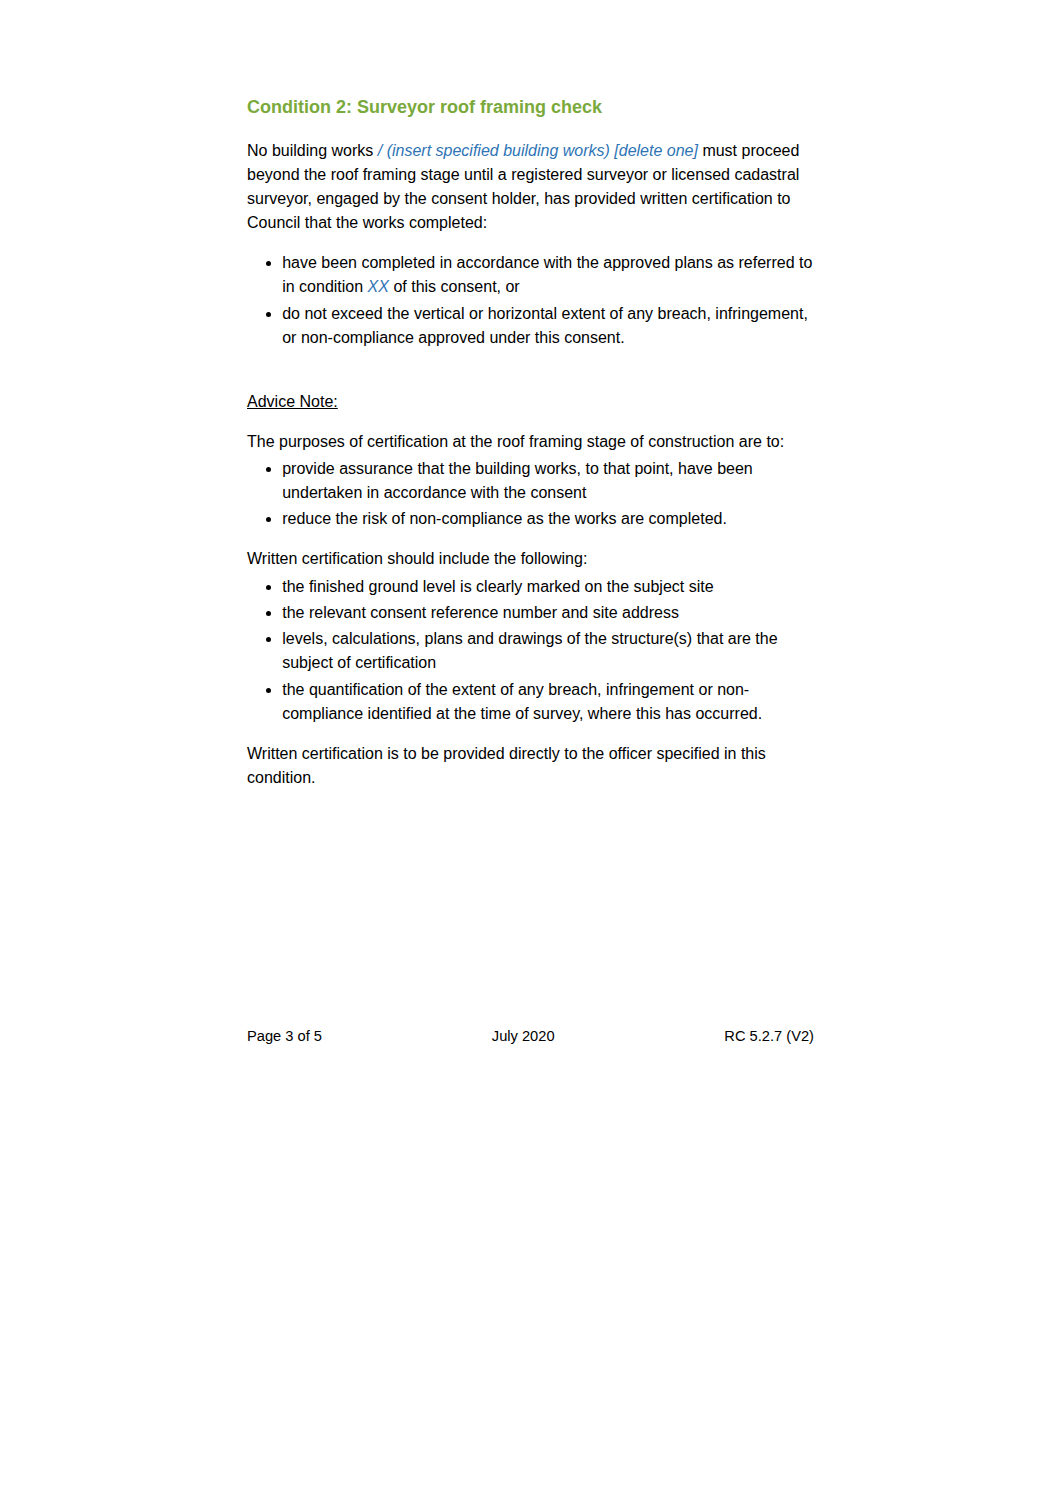Condition 2: Surveyor roof framing check
No building works / (insert specified building works) [delete one] must proceed beyond the roof framing stage until a registered surveyor or licensed cadastral surveyor, engaged by the consent holder, has provided written certification to Council that the works completed:
have been completed in accordance with the approved plans as referred to in condition XX of this consent, or
do not exceed the vertical or horizontal extent of any breach, infringement, or non-compliance approved under this consent.
Advice Note:
The purposes of certification at the roof framing stage of construction are to:
provide assurance that the building works, to that point, have been undertaken in accordance with the consent
reduce the risk of non-compliance as the works are completed.
Written certification should include the following:
the finished ground level is clearly marked on the subject site
the relevant consent reference number and site address
levels, calculations, plans and drawings of the structure(s) that are the subject of certification
the quantification of the extent of any breach, infringement or non-compliance identified at the time of survey, where this has occurred.
Written certification is to be provided directly to the officer specified in this condition.
Page 3 of 5 July 2020 RC 5.2.7 (V2)